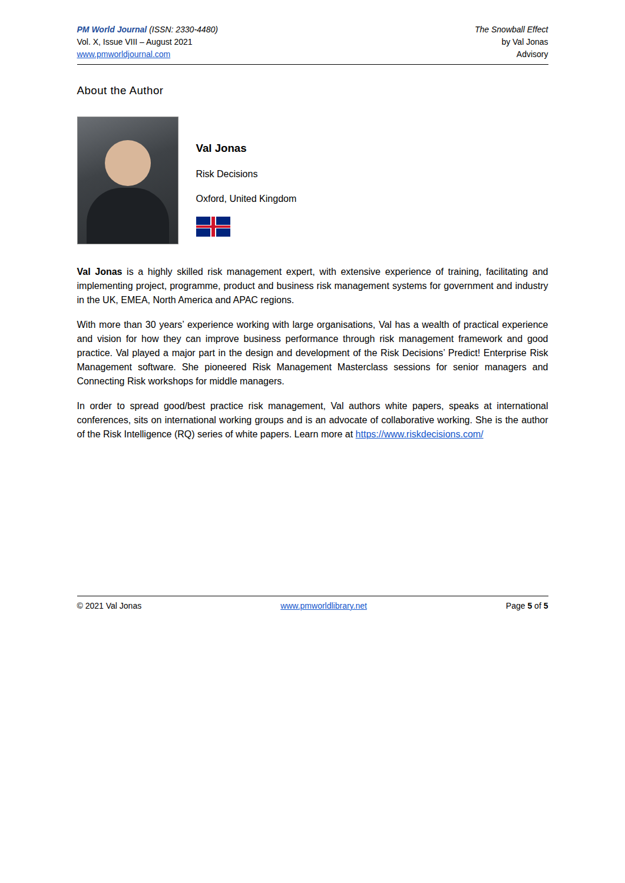PM World Journal (ISSN: 2330-4480)
The Snowball Effect
Vol. X, Issue VIII – August 2021
by Val Jonas
www.pmworldjournal.com
Advisory
About the Author
Val Jonas
Risk Decisions
Oxford, United Kingdom
Val Jonas is a highly skilled risk management expert, with extensive experience of training, facilitating and implementing project, programme, product and business risk management systems for government and industry in the UK, EMEA, North America and APAC regions.
With more than 30 years’ experience working with large organisations, Val has a wealth of practical experience and vision for how they can improve business performance through risk management framework and good practice. Val played a major part in the design and development of the Risk Decisions’ Predict! Enterprise Risk Management software. She pioneered Risk Management Masterclass sessions for senior managers and Connecting Risk workshops for middle managers.
In order to spread good/best practice risk management, Val authors white papers, speaks at international conferences, sits on international working groups and is an advocate of collaborative working. She is the author of the Risk Intelligence (RQ) series of white papers. Learn more at https://www.riskdecisions.com/
© 2021 Val Jonas
www.pmworldlibrary.net
Page 5 of 5